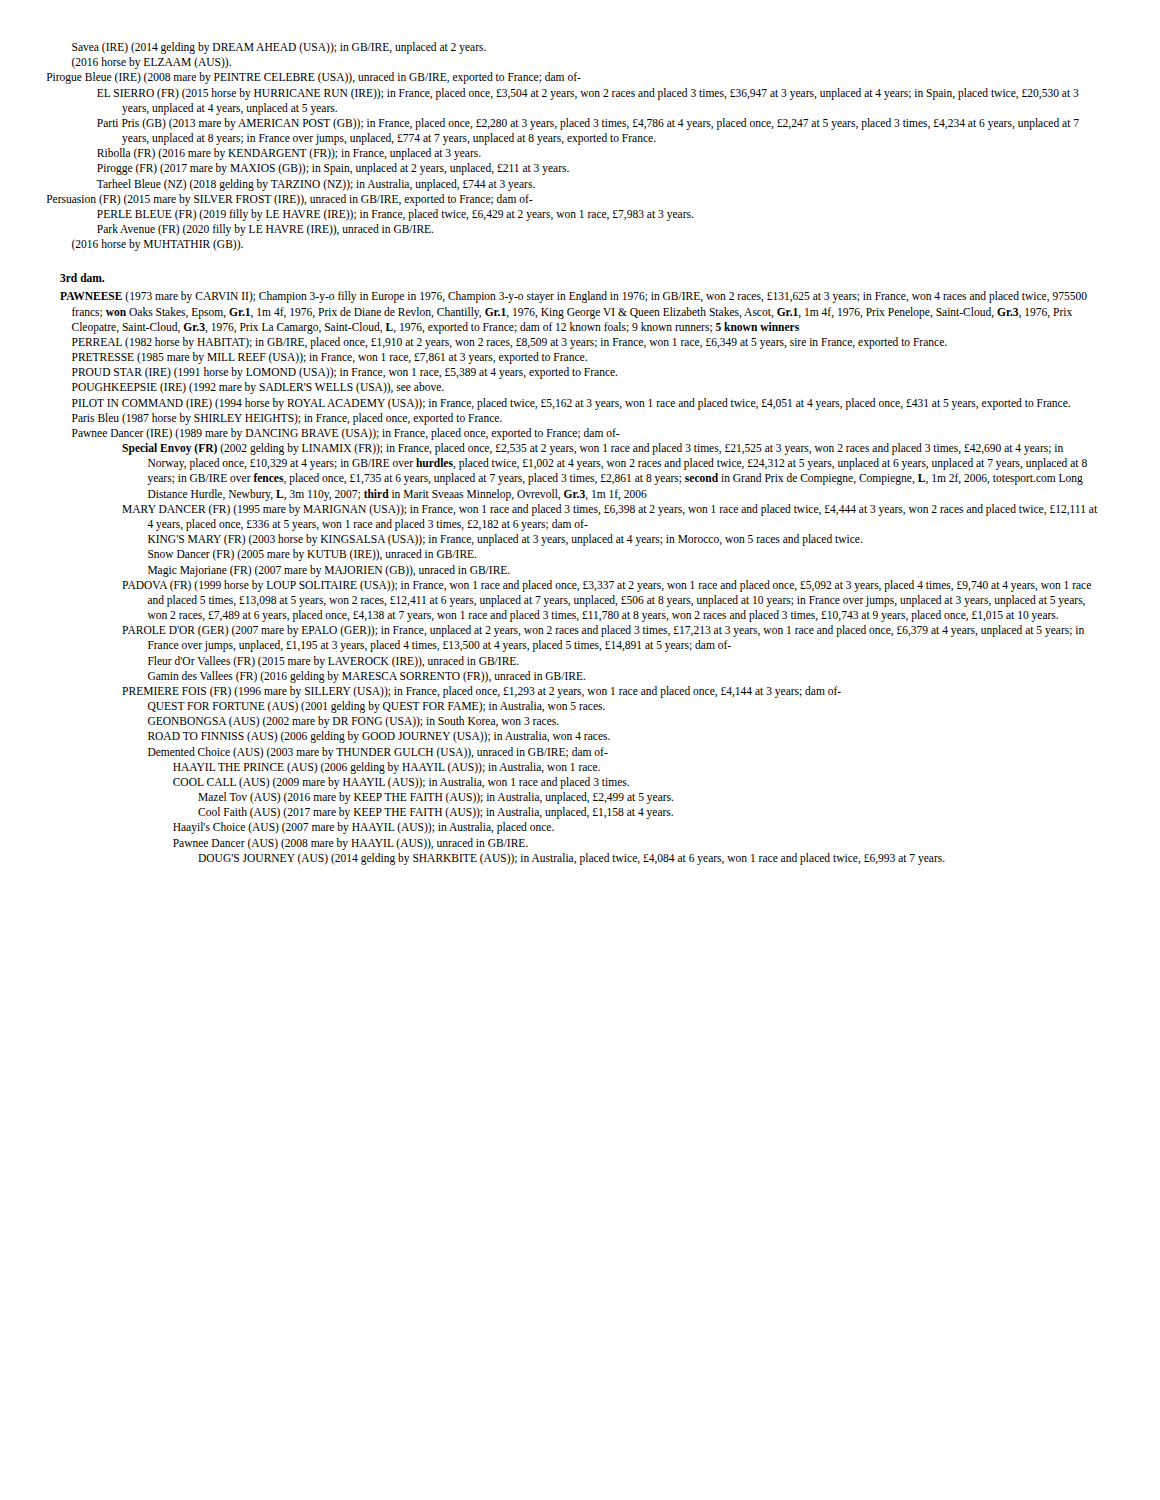Savea (IRE) (2014 gelding by DREAM AHEAD (USA)); in GB/IRE, unplaced at 2 years.
(2016 horse by ELZAAM (AUS)).
Pirogue Bleue (IRE) (2008 mare by PEINTRE CELEBRE (USA)), unraced in GB/IRE, exported to France; dam of-
EL SIERRO (FR) (2015 horse by HURRICANE RUN (IRE)); in France, placed once, £3,504 at 2 years, won 2 races and placed 3 times, £36,947 at 3 years, unplaced at 4 years; in Spain, placed twice, £20,530 at 3 years, unplaced at 4 years, unplaced at 5 years.
Parti Pris (GB) (2013 mare by AMERICAN POST (GB)); in France, placed once, £2,280 at 3 years, placed 3 times, £4,786 at 4 years, placed once, £2,247 at 5 years, placed 3 times, £4,234 at 6 years, unplaced at 7 years, unplaced at 8 years; in France over jumps, unplaced, £774 at 7 years, unplaced at 8 years, exported to France.
Ribolla (FR) (2016 mare by KENDARGENT (FR)); in France, unplaced at 3 years.
Pirogge (FR) (2017 mare by MAXIOS (GB)); in Spain, unplaced at 2 years, unplaced, £211 at 3 years.
Tarheel Bleue (NZ) (2018 gelding by TARZINO (NZ)); in Australia, unplaced, £744 at 3 years.
Persuasion (FR) (2015 mare by SILVER FROST (IRE)), unraced in GB/IRE, exported to France; dam of-
PERLE BLEUE (FR) (2019 filly by LE HAVRE (IRE)); in France, placed twice, £6,429 at 2 years, won 1 race, £7,983 at 3 years.
Park Avenue (FR) (2020 filly by LE HAVRE (IRE)), unraced in GB/IRE.
(2016 horse by MUHTATHIR (GB)).
3rd dam.
PAWNEESE (1973 mare by CARVIN II); Champion 3-y-o filly in Europe in 1976, Champion 3-y-o stayer in England in 1976; in GB/IRE, won 2 races, £131,625 at 3 years; in France, won 4 races and placed twice, 975500 francs; won Oaks Stakes, Epsom, Gr.1, 1m 4f, 1976, Prix de Diane de Revlon, Chantilly, Gr.1, 1976, King George VI & Queen Elizabeth Stakes, Ascot, Gr.1, 1m 4f, 1976, Prix Penelope, Saint-Cloud, Gr.3, 1976, Prix Cleopatre, Saint-Cloud, Gr.3, 1976, Prix La Camargo, Saint-Cloud, L, 1976, exported to France; dam of 12 known foals; 9 known runners; 5 known winners
PERREAL (1982 horse by HABITAT); in GB/IRE, placed once, £1,910 at 2 years, won 2 races, £8,509 at 3 years; in France, won 1 race, £6,349 at 5 years, sire in France, exported to France.
PRETRESSE (1985 mare by MILL REEF (USA)); in France, won 1 race, £7,861 at 3 years, exported to France.
PROUD STAR (IRE) (1991 horse by LOMOND (USA)); in France, won 1 race, £5,389 at 4 years, exported to France.
POUGHKEEPSIE (IRE) (1992 mare by SADLER'S WELLS (USA)), see above.
PILOT IN COMMAND (IRE) (1994 horse by ROYAL ACADEMY (USA)); in France, placed twice, £5,162 at 3 years, won 1 race and placed twice, £4,051 at 4 years, placed once, £431 at 5 years, exported to France.
Paris Bleu (1987 horse by SHIRLEY HEIGHTS); in France, placed once, exported to France.
Pawnee Dancer (IRE) (1989 mare by DANCING BRAVE (USA)); in France, placed once, exported to France; dam of-
Special Envoy (FR) (2002 gelding by LINAMIX (FR)); in France, placed once, £2,535 at 2 years, won 1 race and placed 3 times, £21,525 at 3 years, won 2 races and placed 3 times, £42,690 at 4 years; in Norway, placed once, £10,329 at 4 years; in GB/IRE over hurdles, placed twice, £1,002 at 4 years, won 2 races and placed twice, £24,312 at 5 years, unplaced at 6 years, unplaced at 7 years, unplaced at 8 years; in GB/IRE over fences, placed once, £1,735 at 6 years, unplaced at 7 years, placed 3 times, £2,861 at 8 years; second in Grand Prix de Compiegne, Compiegne, L, 1m 2f, 2006, totesport.com Long Distance Hurdle, Newbury, L, 3m 110y, 2007; third in Marit Sveaas Minnelop, Ovrevoll, Gr.3, 1m 1f, 2006
MARY DANCER (FR) (1995 mare by MARIGNAN (USA)); in France, won 1 race and placed 3 times, £6,398 at 2 years, won 1 race and placed twice, £4,444 at 3 years, won 2 races and placed twice, £12,111 at 4 years, placed once, £336 at 5 years, won 1 race and placed 3 times, £2,182 at 6 years; dam of-
KING'S MARY (FR) (2003 horse by KINGSALSA (USA)); in France, unplaced at 3 years, unplaced at 4 years; in Morocco, won 5 races and placed twice.
Snow Dancer (FR) (2005 mare by KUTUB (IRE)), unraced in GB/IRE.
Magic Majoriane (FR) (2007 mare by MAJORIEN (GB)), unraced in GB/IRE.
PADOVA (FR) (1999 horse by LOUP SOLITAIRE (USA)); in France, won 1 race and placed once, £3,337 at 2 years, won 1 race and placed once, £5,092 at 3 years, placed 4 times, £9,740 at 4 years, won 1 race and placed 5 times, £13,098 at 5 years, won 2 races, £12,411 at 6 years, unplaced at 7 years, unplaced, £506 at 8 years, unplaced at 10 years; in France over jumps, unplaced at 3 years, unplaced at 5 years, won 2 races, £7,489 at 6 years, placed once, £4,138 at 7 years, won 1 race and placed 3 times, £11,780 at 8 years, won 2 races and placed 3 times, £10,743 at 9 years, placed once, £1,015 at 10 years.
PAROLE D'OR (GER) (2007 mare by EPALO (GER)); in France, unplaced at 2 years, won 2 races and placed 3 times, £17,213 at 3 years, won 1 race and placed once, £6,379 at 4 years, unplaced at 5 years; in France over jumps, unplaced, £1,195 at 3 years, placed 4 times, £13,500 at 4 years, placed 5 times, £14,891 at 5 years; dam of-
Fleur d'Or Vallees (FR) (2015 mare by LAVEROCK (IRE)), unraced in GB/IRE.
Gamin des Vallees (FR) (2016 gelding by MARESCA SORRENTO (FR)), unraced in GB/IRE.
PREMIERE FOIS (FR) (1996 mare by SILLERY (USA)); in France, placed once, £1,293 at 2 years, won 1 race and placed once, £4,144 at 3 years; dam of-
QUEST FOR FORTUNE (AUS) (2001 gelding by QUEST FOR FAME); in Australia, won 5 races.
GEONBONGSA (AUS) (2002 mare by DR FONG (USA)); in South Korea, won 3 races.
ROAD TO FINNISS (AUS) (2006 gelding by GOOD JOURNEY (USA)); in Australia, won 4 races.
Demented Choice (AUS) (2003 mare by THUNDER GULCH (USA)), unraced in GB/IRE; dam of-
HAAYIL THE PRINCE (AUS) (2006 gelding by HAAYIL (AUS)); in Australia, won 1 race.
COOL CALL (AUS) (2009 mare by HAAYIL (AUS)); in Australia, won 1 race and placed 3 times.
Mazel Tov (AUS) (2016 mare by KEEP THE FAITH (AUS)); in Australia, unplaced, £2,499 at 5 years.
Cool Faith (AUS) (2017 mare by KEEP THE FAITH (AUS)); in Australia, unplaced, £1,158 at 4 years.
Haayil's Choice (AUS) (2007 mare by HAAYIL (AUS)); in Australia, placed once.
Pawnee Dancer (AUS) (2008 mare by HAAYIL (AUS)), unraced in GB/IRE.
DOUG'S JOURNEY (AUS) (2014 gelding by SHARKBITE (AUS)); in Australia, placed twice, £4,084 at 6 years, won 1 race and placed twice, £6,993 at 7 years.